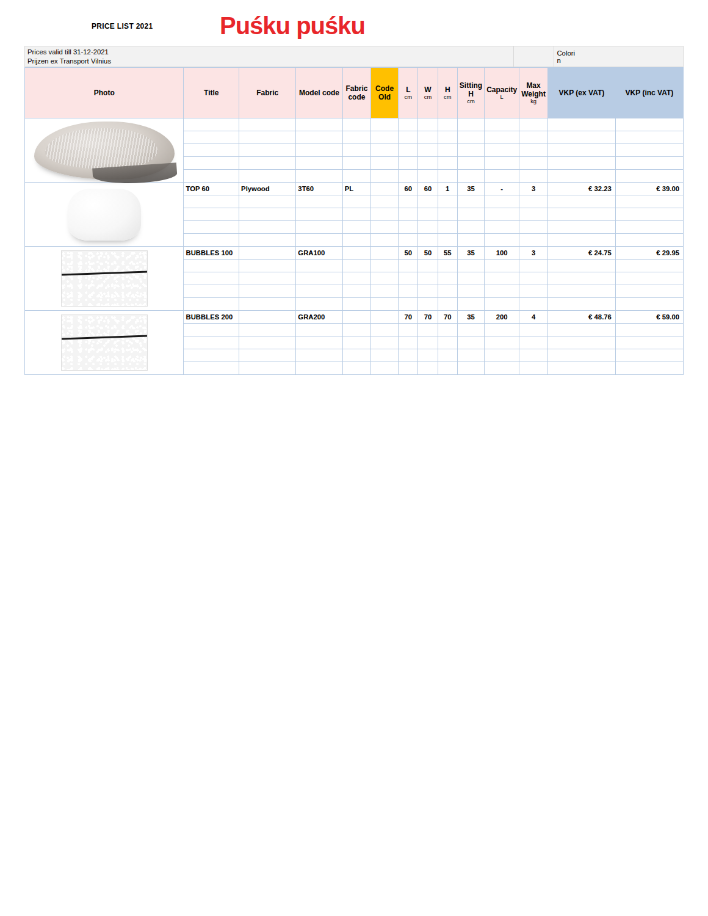PRICE LIST 2021
Puśku puśku
| Prices valid till 31-12-2021 Prijzen ex Transport Vilnius | | Colori n |
| Photo | Title | Fabric | Model code | Fabric code | Code Old | L cm | W cm | H cm | Sitting H cm | Capacity L | Max Weight kg | VKP (ex VAT) | VKP (inc VAT) |
| --- | --- | --- | --- | --- | --- | --- | --- | --- | --- | --- | --- | --- | --- |
| | TOP 60 | Plywood | 3T60 | PL | | 60 | 60 | 1 | 35 | - | 3 | € 32.23 | € 39.00 |
| | BUBBLES 100 | | GRA100 | | | 50 | 50 | 55 | 35 | 100 | 3 | € 24.75 | € 29.95 |
| | BUBBLES 200 | | GRA200 | | | 70 | 70 | 70 | 35 | 200 | 4 | € 48.76 | € 59.00 |